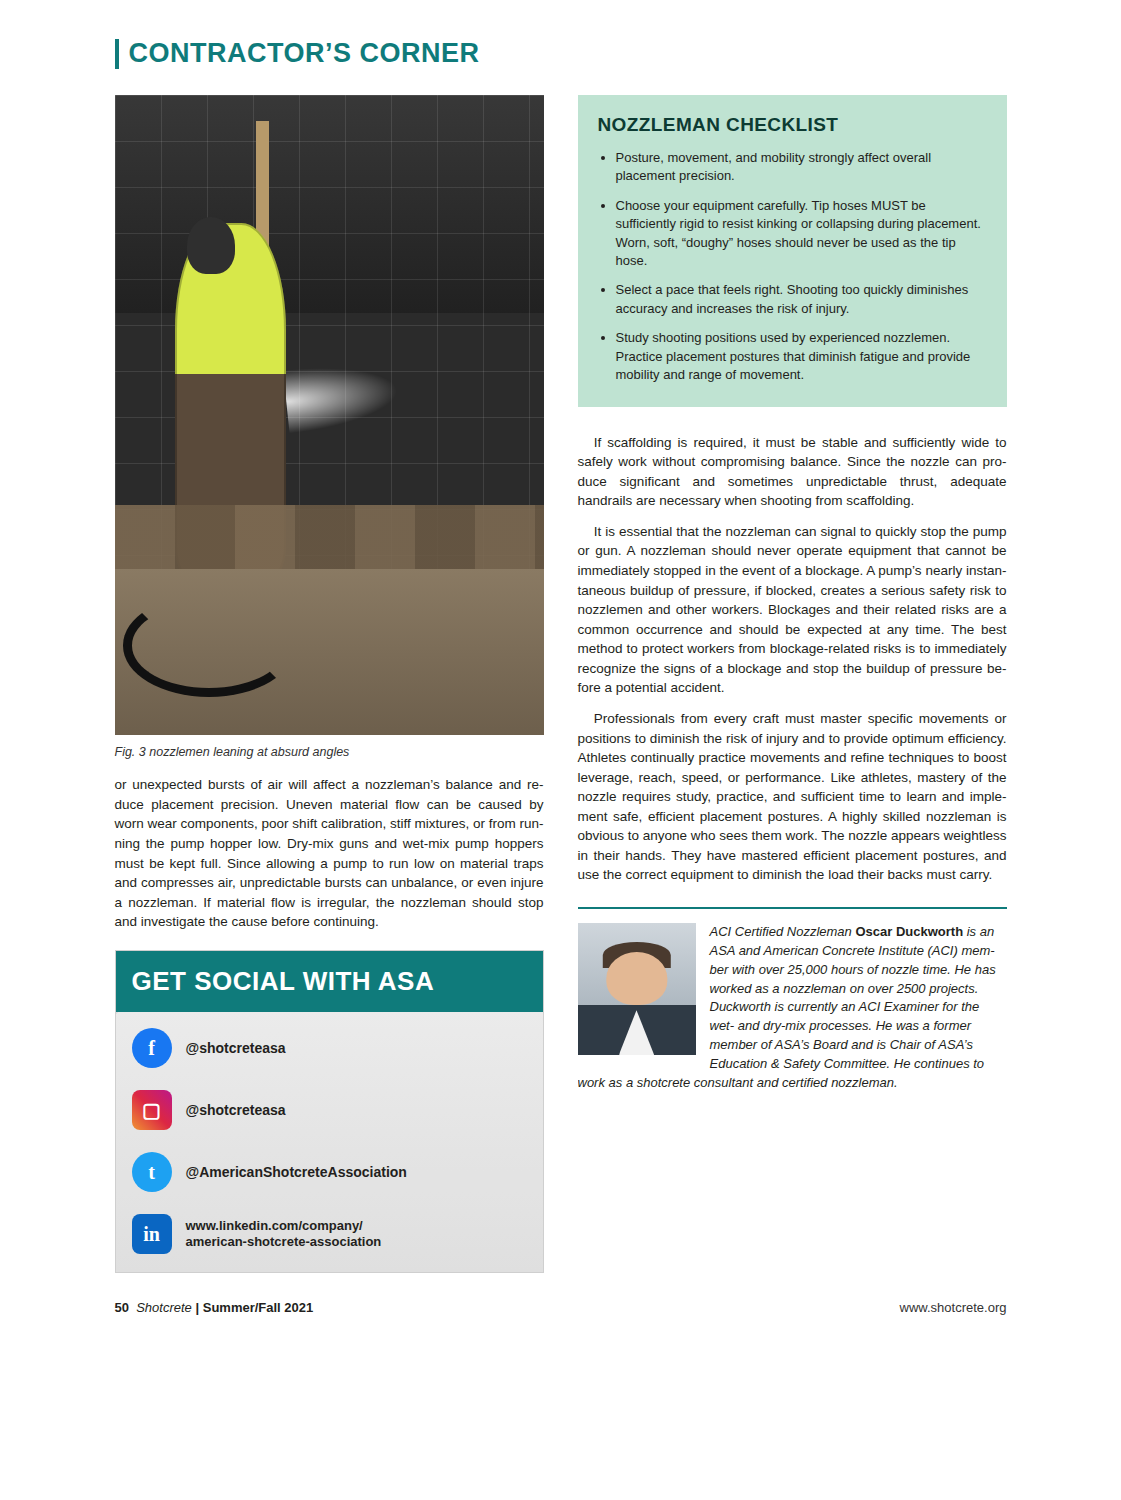Contractor’s Corner
Fig. 3 nozzlemen leaning at absurd angles
or unexpected bursts of air will affect a nozzleman’s balance and reduce placement precision. Uneven material flow can be caused by worn wear components, poor shift calibration, stiff mixtures, or from running the pump hopper low. Dry-mix guns and wet-mix pump hoppers must be kept full. Since allowing a pump to run low on material traps and compresses air, unpredictable bursts can unbalance, or even injure a nozzleman. If material flow is irregular, the nozzleman should stop and investigate the cause before continuing.
Get Social with ASA
f @shotcreteasa
▢ @shotcreteasa
t @AmericanShotcreteAssociation
in www.linkedin.com/company/
american-shotcrete-association
Nozzleman Checklist
Posture, movement, and mobility strongly affect overall placement precision.
Choose your equipment carefully. Tip hoses MUST be sufficiently rigid to resist kinking or collapsing during placement. Worn, soft, “doughy” hoses should never be used as the tip hose.
Select a pace that feels right. Shooting too quickly diminishes accuracy and increases the risk of injury.
Study shooting positions used by experienced nozzlemen. Practice placement postures that diminish fatigue and provide mobility and range of movement.
If scaffolding is required, it must be stable and sufficiently wide to safely work without compromising balance. Since the nozzle can produce significant and sometimes unpredictable thrust, adequate handrails are necessary when shooting from scaffolding.
It is essential that the nozzleman can signal to quickly stop the pump or gun. A nozzleman should never operate equipment that cannot be immediately stopped in the event of a blockage. A pump’s nearly instantaneous buildup of pressure, if blocked, creates a serious safety risk to nozzlemen and other workers. Blockages and their related risks are a common occurrence and should be expected at any time. The best method to protect workers from blockage-related risks is to immediately recognize the signs of a blockage and stop the buildup of pressure before a potential accident.
Professionals from every craft must master specific movements or positions to diminish the risk of injury and to provide optimum efficiency. Athletes continually practice movements and refine techniques to boost leverage, reach, speed, or performance. Like athletes, mastery of the nozzle requires study, practice, and sufficient time to learn and implement safe, efficient placement postures. A highly skilled nozzleman is obvious to anyone who sees them work. The nozzle appears weightless in their hands. They have mastered efficient placement postures, and use the correct equipment to diminish the load their backs must carry.
ACI Certified Nozzleman Oscar Duckworth is an ASA and American Concrete Institute (ACI) member with over 25,000 hours of nozzle time. He has worked as a nozzleman on over 2500 projects. Duckworth is currently an ACI Examiner for the wet- and dry-mix processes. He was a former member of ASA’s Board and is Chair of ASA’s Education & Safety Committee. He continues to work as a shotcrete consultant and certified nozzleman.
50 Shotcrete | Summer/Fall 2021
www.shotcrete.org